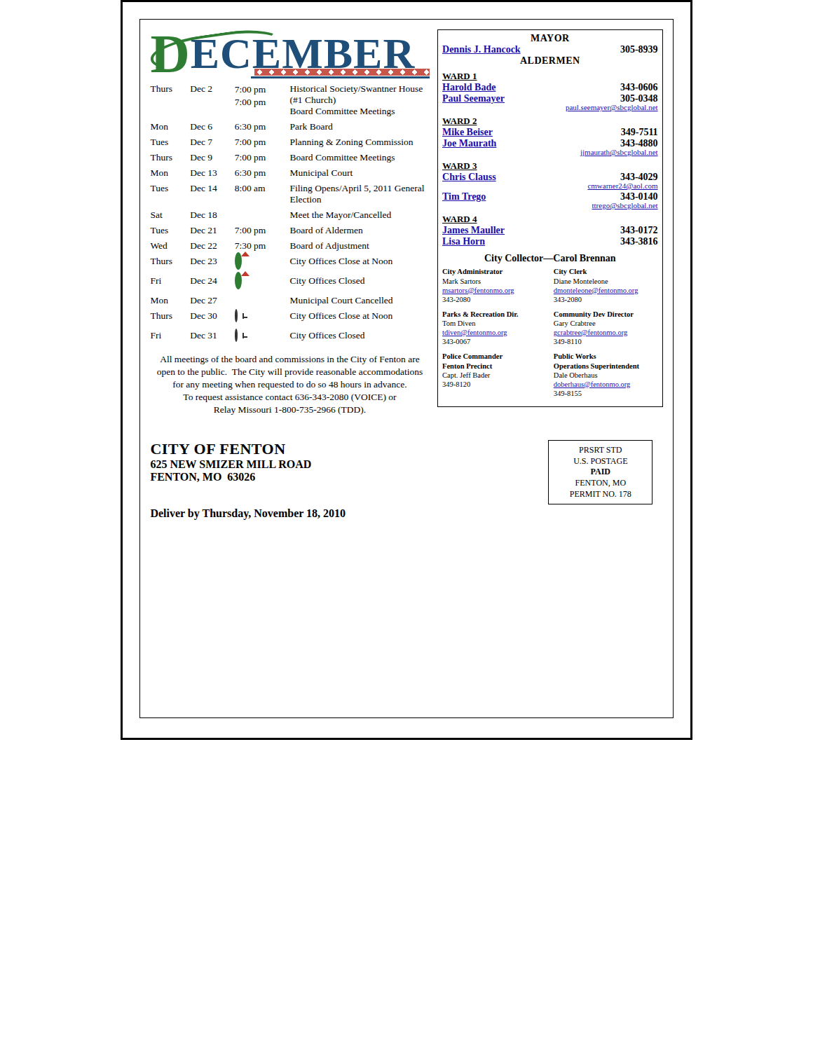DECEMBER
| Thurs | Dec 2 | 7:00 pm 7:00 pm | Historical Society/Swantner House (#1 Church) Board Committee Meetings |
| Mon | Dec 6 | 6:30 pm | Park Board |
| Tues | Dec 7 | 7:00 pm | Planning & Zoning Commission |
| Thurs | Dec 9 | 7:00 pm | Board Committee Meetings |
| Mon | Dec 13 | 6:30 pm | Municipal Court |
| Tues | Dec 14 | 8:00 am | Filing Opens/April 5, 2011 General Election |
| Sat | Dec 18 | | Meet the Mayor/Cancelled |
| Tues | Dec 21 | 7:00 pm | Board of Aldermen |
| Wed | Dec 22 | 7:30 pm | Board of Adjustment |
| Thurs | Dec 23 | | City Offices Close at Noon |
| Fri | Dec 24 | | City Offices Closed |
| Mon | Dec 27 | | Municipal Court Cancelled |
| Thurs | Dec 30 | | City Offices Close at Noon |
| Fri | Dec 31 | | City Offices Closed |
All meetings of the board and commissions in the City of Fenton are
open to the public. The City will provide reasonable accommodations
for any meeting when requested to do so 48 hours in advance.
To request assistance contact 636-343-2080 (VOICE) or
Relay Missouri 1-800-735-2966 (TDD).
MAYOR
Dennis J. Hancock 305-8939
ALDERMEN
WARD 1
Harold Bade 343-0606
Paul Seemayer 305-0348
paul.seemayer@sbcglobal.net
WARD 2
Mike Beiser 349-7511
Joe Maurath 343-4880
jjmaurath@sbcglobal.net
WARD 3
Chris Clauss 343-4029
cmwarner24@aol.com
Tim Trego 343-0140
ttrego@sbcglobal.net
WARD 4
James Mauller 343-0172
Lisa Horn 343-3816
City Collector—Carol Brennan
City Administrator
Mark Sartors
msartors@fentonmo.org
343-2080
City Clerk
Diane Monteleone
dmonteleone@fentonmo.org
343-2080
Parks & Recreation Dir.
Tom Diven
tdiven@fentonmo.org
343-0067
Community Dev Director
Gary Crabtree
gcrabtree@fentonmo.org
349-8110
Police Commander
Fenton Precinct
Capt. Jeff Bader
349-8120
Public Works
Operations Superintendent
Dale Oberhaus
doberhaus@fentonmo.org
349-8155
PRSRT STD
U.S. POSTAGE
PAID
FENTON, MO
PERMIT NO. 178
CITY OF FENTON
625 NEW SMIZER MILL ROAD
FENTON, MO 63026
Deliver by Thursday, November 18, 2010